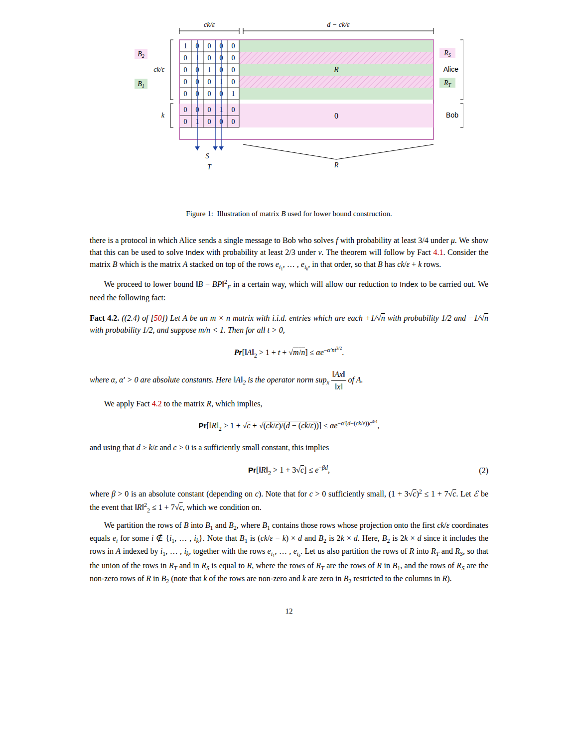ck/ε d − ck/ε 10000 01000 00100 00010 00001 00010 01000 R 0 ck/ε k B2 B1 RS RT Alice Bob S T R
Figure 1: Illustration of matrix B used for lower bound construction.
there is a protocol in which Alice sends a single message to Bob who solves f with probability at least 3/4 under μ. We show that this can be used to solve Index with probability at least 2/3 under ν. The theorem will follow by Fact 4.1. Consider the matrix B which is the matrix A stacked on top of the rows ei1, … , eik, in that order, so that B has ck/ε + k rows.
We proceed to lower bound ‖B − BP‖2F in a certain way, which will allow our reduction to Index to be carried out. We need the following fact:
Fact 4.2. ((2.4) of [50]) Let A be an m × n matrix with i.i.d. entries which are each +1/√n with probability 1/2 and −1/√n with probability 1/2, and suppose m/n < 1. Then for all t > 0,
Pr[‖A‖2 > 1 + t + √m/n] ≤ αe−α′nt3/2.
where α, α′ > 0 are absolute constants. Here ‖A‖2 is the operator norm supx ‖Ax‖‖x‖ of A.
We apply Fact 4.2 to the matrix R, which implies,
Pr[‖R‖2 > 1 + √c + √(ck/ε)/(d − (ck/ε))] ≤ αe−α′(d−(ck/ε))c3/4,
and using that d ≥ k/ε and c > 0 is a sufficiently small constant, this implies
Pr[‖R‖2 > 1 + 3√c] ≤ e−βd,
(2)
where β > 0 is an absolute constant (depending on c). Note that for c > 0 sufficiently small, (1 + 3√c)2 ≤ 1 + 7√c. Let ℰ be the event that ‖R‖22 ≤ 1 + 7√c, which we condition on.
We partition the rows of B into B1 and B2, where B1 contains those rows whose projection onto the first ck/ε coordinates equals ei for some i ∉ {i1, … , ik}. Note that B1 is (ck/ε − k) × d and B2 is 2k × d. Here, B2 is 2k × d since it includes the rows in A indexed by i1, … , ik, together with the rows ei1, … , eik. Let us also partition the rows of R into RT and RS, so that the union of the rows in RT and in RS is equal to R, where the rows of RT are the rows of R in B1, and the rows of RS are the non-zero rows of R in B2 (note that k of the rows are non-zero and k are zero in B2 restricted to the columns in R).
12